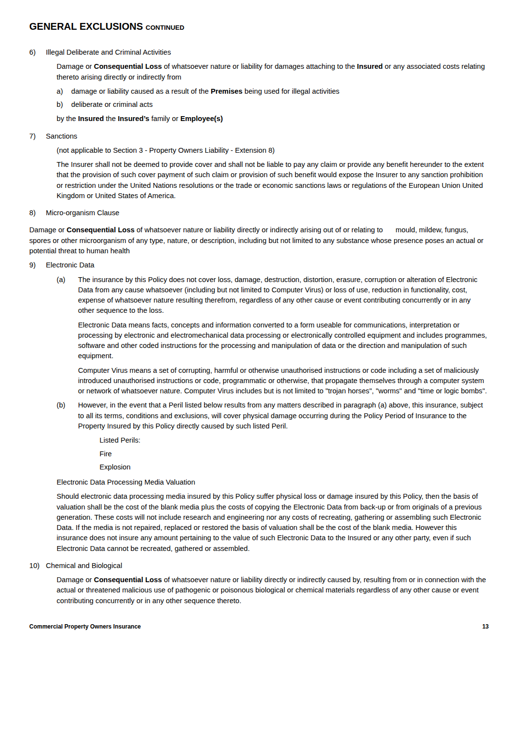GENERAL EXCLUSIONS CONTINUED
6)
Illegal Deliberate and Criminal Activities
Damage or Consequential Loss of whatsoever nature or liability for damages attaching to the Insured or any associated costs relating thereto arising directly or indirectly from
a) damage or liability caused as a result of the Premises being used for illegal activities
b) deliberate or criminal acts
by the Insured the Insured’s family or Employee(s)
7)
Sanctions
(not applicable to Section 3 - Property Owners Liability - Extension 8)
The Insurer shall not be deemed to provide cover and shall not be liable to pay any claim or provide any benefit hereunder to the extent that the provision of such cover payment of such claim or provision of such benefit would expose the Insurer to any sanction prohibition or restriction under the United Nations resolutions or the trade or economic sanctions laws or regulations of the European Union United Kingdom or United States of America.
8)
Micro-organism Clause
Damage or Consequential Loss of whatsoever nature or liability directly or indirectly arising out of or relating to mould, mildew, fungus, spores or other microorganism of any type, nature, or description, including but not limited to any substance whose presence poses an actual or potential threat to human health
9)
Electronic Data
(a)
The insurance by this Policy does not cover loss, damage, destruction, distortion, erasure, corruption or alteration of Electronic Data from any cause whatsoever (including but not limited to Computer Virus) or loss of use, reduction in functionality, cost, expense of whatsoever nature resulting therefrom, regardless of any other cause or event contributing concurrently or in any other sequence to the loss.
Electronic Data means facts, concepts and information converted to a form useable for communications, interpretation or processing by electronic and electromechanical data processing or electronically controlled equipment and includes programmes, software and other coded instructions for the processing and manipulation of data or the direction and manipulation of such equipment.
Computer Virus means a set of corrupting, harmful or otherwise unauthorised instructions or code including a set of maliciously introduced unauthorised instructions or code, programmatic or otherwise, that propagate themselves through a computer system or network of whatsoever nature. Computer Virus includes but is not limited to "trojan horses", "worms" and "time or logic bombs".
(b)
However, in the event that a Peril listed below results from any matters described in paragraph (a) above, this insurance, subject to all its terms, conditions and exclusions, will cover physical damage occurring during the Policy Period of Insurance to the Property Insured by this Policy directly caused by such listed Peril.
Listed Perils:
Fire
Explosion
Electronic Data Processing Media Valuation
Should electronic data processing media insured by this Policy suffer physical loss or damage insured by this Policy, then the basis of valuation shall be the cost of the blank media plus the costs of copying the Electronic Data from back-up or from originals of a previous generation. These costs will not include research and engineering nor any costs of recreating, gathering or assembling such Electronic Data. If the media is not repaired, replaced or restored the basis of valuation shall be the cost of the blank media. However this insurance does not insure any amount pertaining to the value of such Electronic Data to the Insured or any other party, even if such Electronic Data cannot be recreated, gathered or assembled.
10)
Chemical and Biological
Damage or Consequential Loss of whatsoever nature or liability directly or indirectly caused by, resulting from or in connection with the actual or threatened malicious use of pathogenic or poisonous biological or chemical materials regardless of any other cause or event contributing concurrently or in any other sequence thereto.
Commercial Property Owners Insurance 13